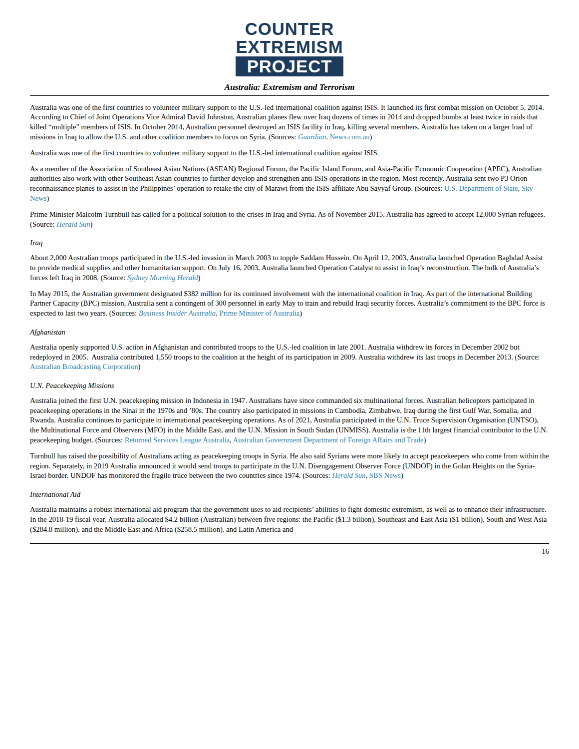COUNTER
EXTREMISM PROJECT
Australia: Extremism and Terrorism
Australia was one of the first countries to volunteer military support to the U.S.-led international coalition against ISIS. It launched its first combat mission on October 5, 2014. According to Chief of Joint Operations Vice Admiral David Johnston, Australian planes flew over Iraq dozens of times in 2014 and dropped bombs at least twice in raids that killed “multiple” members of ISIS. In October 2014, Australian personnel destroyed an ISIS facility in Iraq, killing several members. Australia has taken on a larger load of missions in Iraq to allow the U.S. and other coalition members to focus on Syria. (Sources: Guardian, News.com.au)
Australia was one of the first countries to volunteer military support to the U.S.-led international coalition against ISIS.
As a member of the Association of Southeast Asian Nations (ASEAN) Regional Forum, the Pacific Island Forum, and Asia-Pacific Economic Cooperation (APEC), Australian authorities also work with other Southeast Asian countries to further develop and strengthen anti-ISIS operations in the region. Most recently, Australia sent two P3 Orion reconnaissance planes to assist in the Philippines’ operation to retake the city of Marawi from the ISIS-affiliate Abu Sayyaf Group. (Sources: U.S. Department of State, Sky News)
Prime Minister Malcolm Turnbull has called for a political solution to the crises in Iraq and Syria. As of November 2015, Australia has agreed to accept 12,000 Syrian refugees. (Source: Herald Sun)
Iraq
About 2,000 Australian troops participated in the U.S.-led invasion in March 2003 to topple Saddam Hussein. On April 12, 2003, Australia launched Operation Baghdad Assist to provide medical supplies and other humanitarian support. On July 16, 2003, Australia launched Operation Catalyst to assist in Iraq’s reconstruction. The bulk of Australia’s forces left Iraq in 2008. (Source: Sydney Morning Herald)
In May 2015, the Australian government designated $382 million for its continued involvement with the international coalition in Iraq. As part of the international Building Partner Capacity (BPC) mission, Australia sent a contingent of 300 personnel in early May to train and rebuild Iraqi security forces. Australia’s commitment to the BPC force is expected to last two years. (Sources: Business Insider Australia, Prime Minister of Australia)
Afghanistan
Australia openly supported U.S. action in Afghanistan and contributed troops to the U.S.-led coalition in late 2001. Australia withdrew its forces in December 2002 but redeployed in 2005. Australia contributed 1,550 troops to the coalition at the height of its participation in 2009. Australia withdrew its last troops in December 2013. (Source: Australian Broadcasting Corporation)
U.N. Peacekeeping Missions
Australia joined the first U.N. peacekeeping mission in Indonesia in 1947. Australians have since commanded six multinational forces. Australian helicopters participated in peacekeeping operations in the Sinai in the 1970s and ’80s. The country also participated in missions in Cambodia, Zimbabwe, Iraq during the first Gulf War, Somalia, and Rwanda. Australia continues to participate in international peacekeeping operations. As of 2021, Australia participated in the U.N. Truce Supervision Organisation (UNTSO), the Multinational Force and Observers (MFO) in the Middle East, and the U.N. Mission in South Sudan (UNMISS). Australia is the 11th largest financial contributor to the U.N. peacekeeping budget. (Sources: Returned Services League Australia, Australian Government Department of Foreign Affairs and Trade)
Turnbull has raised the possibility of Australians acting as peacekeeping troops in Syria. He also said Syrians were more likely to accept peacekeepers who come from within the region. Separately, in 2019 Australia announced it would send troops to participate in the U.N. Disengagement Observer Force (UNDOF) in the Golan Heights on the Syria-Israel border. UNDOF has monitored the fragile truce between the two countries since 1974. (Sources: Herald Sun, SBS News)
International Aid
Australia maintains a robust international aid program that the government uses to aid recipients’ abilities to fight domestic extremism, as well as to enhance their infrastructure. In the 2018-19 fiscal year, Australia allocated $4.2 billion (Australian) between five regions: the Pacific ($1.3 billion), Southeast and East Asia ($1 billion), South and West Asia ($284.8 million), and the Middle East and Africa ($258.5 million), and Latin America and
16